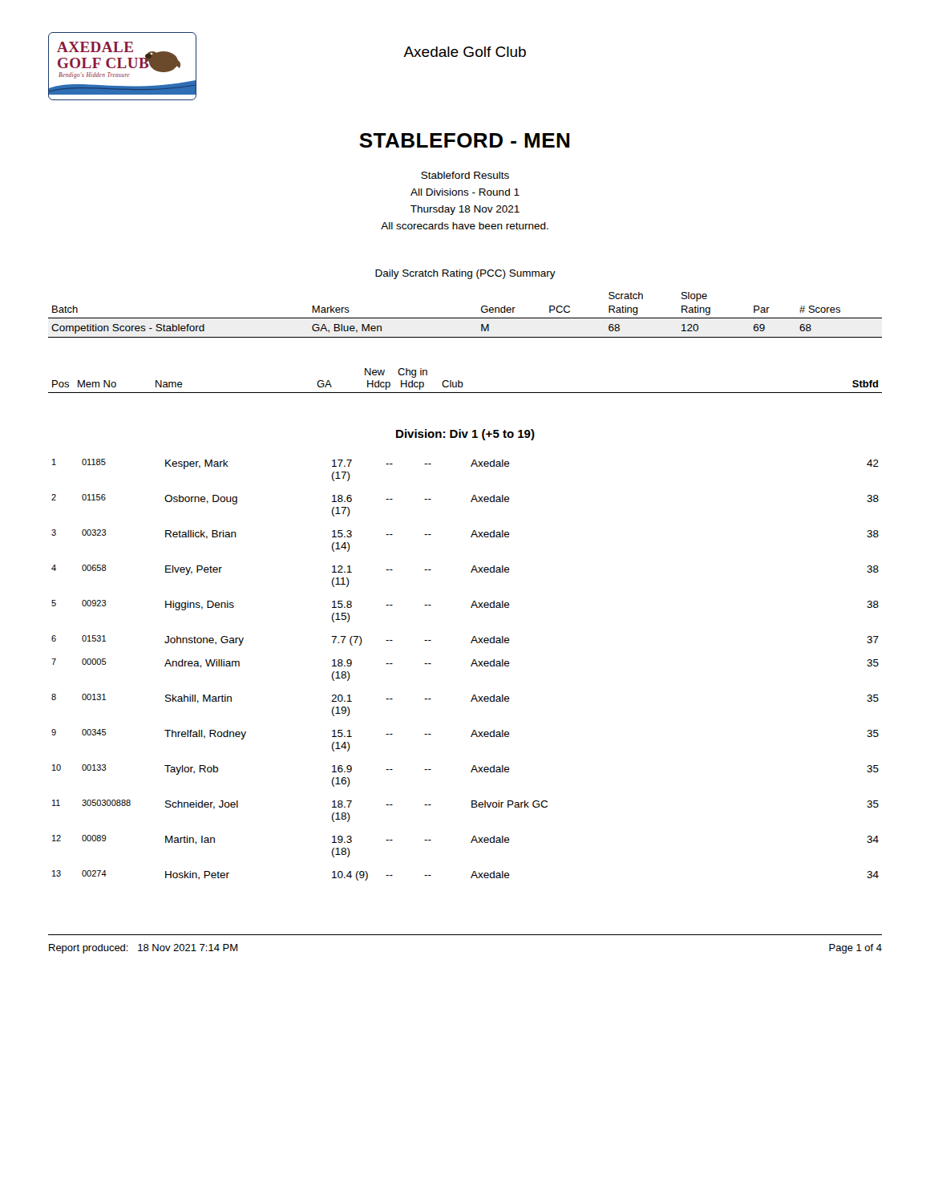AXEDALE
GOLF CLUB
Bendigo's Hidden Treasure
Axedale Golf Club
STABLEFORD - MEN
Stableford Results
All Divisions - Round 1
Thursday 18 Nov 2021
All scorecards have been returned.
Daily Scratch Rating (PCC) Summary
| | | | | Scratch | Slope | | |
| --- | --- | --- | --- | --- | --- | --- | --- |
| Batch | Markers | Gender | PCC | Rating | Rating | Par | # Scores |
| Competition Scores - Stableford | GA, Blue, Men | M | | 68 | 120 | 69 | 68 |
| | | | | New | Chg in | | |
| --- | --- | --- | --- | --- | --- | --- | --- |
| Pos | Mem No | Name | GA | Hdcp | Hdcp | Club | Stbfd |
Division: Div 1 (+5 to 19)
| 1 | 01185 | Kesper, Mark | 17.7 (17) | -- | -- | Axedale | 42 |
| 2 | 01156 | Osborne, Doug | 18.6 (17) | -- | -- | Axedale | 38 |
| 3 | 00323 | Retallick, Brian | 15.3 (14) | -- | -- | Axedale | 38 |
| 4 | 00658 | Elvey, Peter | 12.1 (11) | -- | -- | Axedale | 38 |
| 5 | 00923 | Higgins, Denis | 15.8 (15) | -- | -- | Axedale | 38 |
| 6 | 01531 | Johnstone, Gary | 7.7 (7) | -- | -- | Axedale | 37 |
| 7 | 00005 | Andrea, William | 18.9 (18) | -- | -- | Axedale | 35 |
| 8 | 00131 | Skahill, Martin | 20.1 (19) | -- | -- | Axedale | 35 |
| 9 | 00345 | Threlfall, Rodney | 15.1 (14) | -- | -- | Axedale | 35 |
| 10 | 00133 | Taylor, Rob | 16.9 (16) | -- | -- | Axedale | 35 |
| 11 | 3050300888 | Schneider, Joel | 18.7 (18) | -- | -- | Belvoir Park GC | 35 |
| 12 | 00089 | Martin, Ian | 19.3 (18) | -- | -- | Axedale | 34 |
| 13 | 00274 | Hoskin, Peter | 10.4 (9) | -- | -- | Axedale | 34 |
Report produced: 18 Nov 2021 7:14 PM
Page 1 of 4